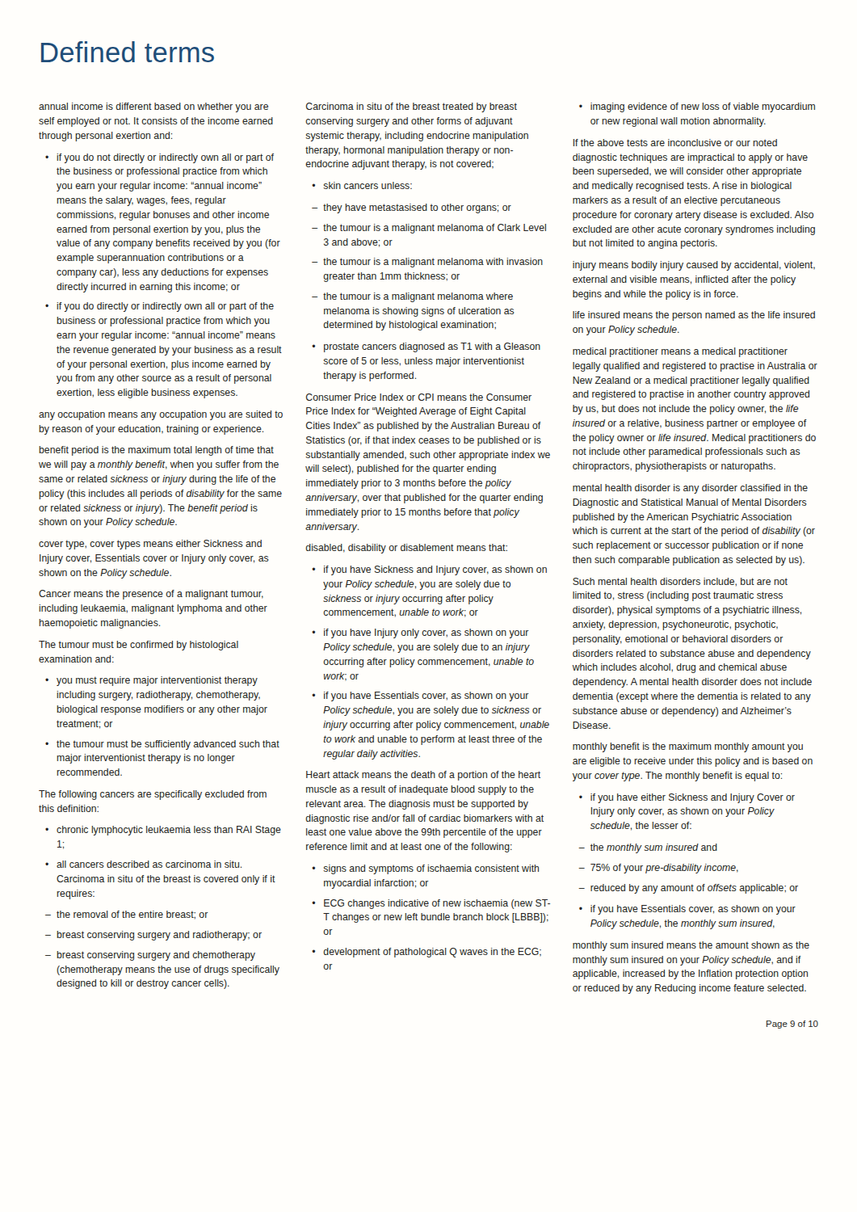Defined terms
annual income is different based on whether you are self employed or not. It consists of the income earned through personal exertion and:
if you do not directly or indirectly own all or part of the business or professional practice from which you earn your regular income: “annual income” means the salary, wages, fees, regular commissions, regular bonuses and other income earned from personal exertion by you, plus the value of any company benefits received by you (for example superannuation contributions or a company car), less any deductions for expenses directly incurred in earning this income; or
if you do directly or indirectly own all or part of the business or professional practice from which you earn your regular income: “annual income” means the revenue generated by your business as a result of your personal exertion, plus income earned by you from any other source as a result of personal exertion, less eligible business expenses.
any occupation means any occupation you are suited to by reason of your education, training or experience.
benefit period is the maximum total length of time that we will pay a monthly benefit, when you suffer from the same or related sickness or injury during the life of the policy (this includes all periods of disability for the same or related sickness or injury). The benefit period is shown on your Policy schedule.
cover type, cover types means either Sickness and Injury cover, Essentials cover or Injury only cover, as shown on the Policy schedule.
Cancer means the presence of a malignant tumour, including leukaemia, malignant lymphoma and other haemopoietic malignancies.
The tumour must be confirmed by histological examination and:
you must require major interventionist therapy including surgery, radiotherapy, chemotherapy, biological response modifiers or any other major treatment; or
the tumour must be sufficiently advanced such that major interventionist therapy is no longer recommended.
The following cancers are specifically excluded from this definition:
chronic lymphocytic leukaemia less than RAI Stage 1;
all cancers described as carcinoma in situ. Carcinoma in situ of the breast is covered only if it requires:
the removal of the entire breast; or
breast conserving surgery and radiotherapy; or
breast conserving surgery and chemotherapy (chemotherapy means the use of drugs specifically designed to kill or destroy cancer cells).
Carcinoma in situ of the breast treated by breast conserving surgery and other forms of adjuvant systemic therapy, including endocrine manipulation therapy, hormonal manipulation therapy or non-endocrine adjuvant therapy, is not covered;
skin cancers unless:
they have metastasised to other organs; or
the tumour is a malignant melanoma of Clark Level 3 and above; or
the tumour is a malignant melanoma with invasion greater than 1mm thickness; or
the tumour is a malignant melanoma where melanoma is showing signs of ulceration as determined by histological examination;
prostate cancers diagnosed as T1 with a Gleason score of 5 or less, unless major interventionist therapy is performed.
Consumer Price Index or CPI means the Consumer Price Index for “Weighted Average of Eight Capital Cities Index” as published by the Australian Bureau of Statistics (or, if that index ceases to be published or is substantially amended, such other appropriate index we will select), published for the quarter ending immediately prior to 3 months before the policy anniversary, over that published for the quarter ending immediately prior to 15 months before that policy anniversary.
disabled, disability or disablement means that:
if you have Sickness and Injury cover, as shown on your Policy schedule, you are solely due to sickness or injury occurring after policy commencement, unable to work; or
if you have Injury only cover, as shown on your Policy schedule, you are solely due to an injury occurring after policy commencement, unable to work; or
if you have Essentials cover, as shown on your Policy schedule, you are solely due to sickness or injury occurring after policy commencement, unable to work and unable to perform at least three of the regular daily activities.
Heart attack means the death of a portion of the heart muscle as a result of inadequate blood supply to the relevant area. The diagnosis must be supported by diagnostic rise and/or fall of cardiac biomarkers with at least one value above the 99th percentile of the upper reference limit and at least one of the following:
signs and symptoms of ischaemia consistent with myocardial infarction; or
ECG changes indicative of new ischaemia (new ST-T changes or new left bundle branch block [LBBB]); or
development of pathological Q waves in the ECG; or
imaging evidence of new loss of viable myocardium or new regional wall motion abnormality.
If the above tests are inconclusive or our noted diagnostic techniques are impractical to apply or have been superseded, we will consider other appropriate and medically recognised tests. A rise in biological markers as a result of an elective percutaneous procedure for coronary artery disease is excluded. Also excluded are other acute coronary syndromes including but not limited to angina pectoris.
injury means bodily injury caused by accidental, violent, external and visible means, inflicted after the policy begins and while the policy is in force.
life insured means the person named as the life insured on your Policy schedule.
medical practitioner means a medical practitioner legally qualified and registered to practise in Australia or New Zealand or a medical practitioner legally qualified and registered to practise in another country approved by us, but does not include the policy owner, the life insured or a relative, business partner or employee of the policy owner or life insured. Medical practitioners do not include other paramedical professionals such as chiropractors, physiotherapists or naturopaths.
mental health disorder is any disorder classified in the Diagnostic and Statistical Manual of Mental Disorders published by the American Psychiatric Association which is current at the start of the period of disability (or such replacement or successor publication or if none then such comparable publication as selected by us).
Such mental health disorders include, but are not limited to, stress (including post traumatic stress disorder), physical symptoms of a psychiatric illness, anxiety, depression, psychoneurotic, psychotic, personality, emotional or behavioral disorders or disorders related to substance abuse and dependency which includes alcohol, drug and chemical abuse dependency. A mental health disorder does not include dementia (except where the dementia is related to any substance abuse or dependency) and Alzheimer’s Disease.
monthly benefit is the maximum monthly amount you are eligible to receive under this policy and is based on your cover type. The monthly benefit is equal to:
if you have either Sickness and Injury Cover or Injury only cover, as shown on your Policy schedule, the lesser of:
the monthly sum insured and
75% of your pre-disability income,
reduced by any amount of offsets applicable; or
if you have Essentials cover, as shown on your Policy schedule, the monthly sum insured,
monthly sum insured means the amount shown as the monthly sum insured on your Policy schedule, and if applicable, increased by the Inflation protection option or reduced by any Reducing income feature selected.
Page 9 of 10